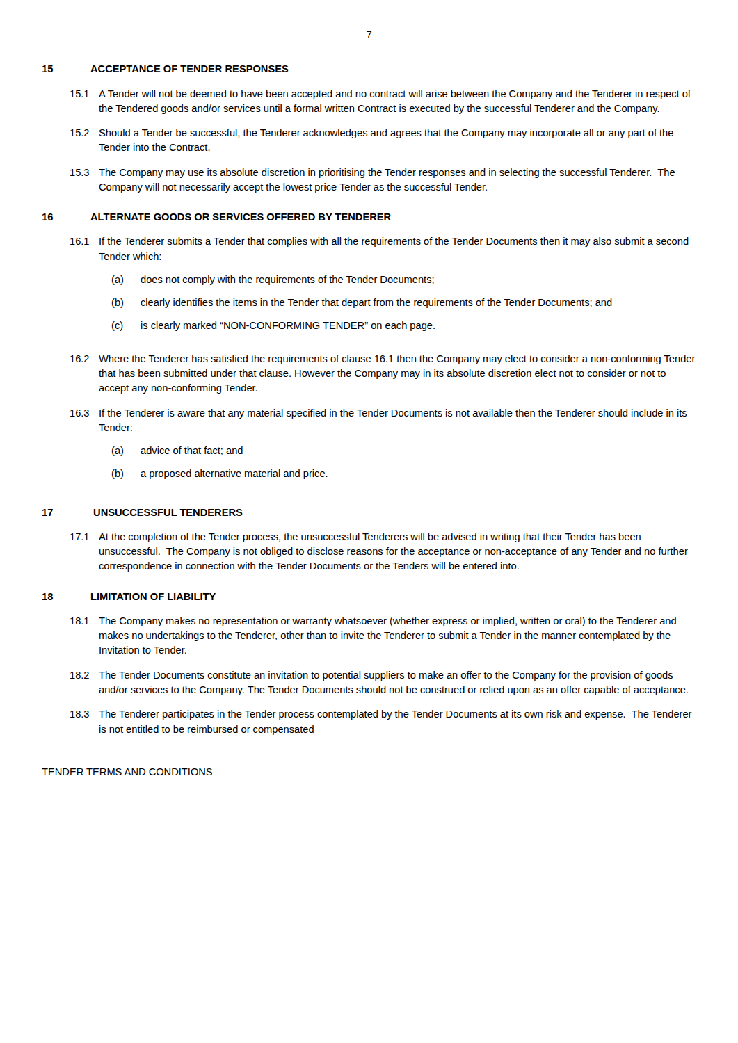7
15
Acceptance of Tender Responses
15.1
A Tender will not be deemed to have been accepted and no contract will arise between the Company and the Tenderer in respect of the Tendered goods and/or services until a formal written Contract is executed by the successful Tenderer and the Company.
15.2
Should a Tender be successful, the Tenderer acknowledges and agrees that the Company may incorporate all or any part of the Tender into the Contract.
15.3
The Company may use its absolute discretion in prioritising the Tender responses and in selecting the successful Tenderer. The Company will not necessarily accept the lowest price Tender as the successful Tender.
16
Alternate Goods or Services Offered by Tenderer
16.1
If the Tenderer submits a Tender that complies with all the requirements of the Tender Documents then it may also submit a second Tender which:
(a) does not comply with the requirements of the Tender Documents;
(b) clearly identifies the items in the Tender that depart from the requirements of the Tender Documents; and
(c) is clearly marked “NON-CONFORMING TENDER” on each page.
16.2
Where the Tenderer has satisfied the requirements of clause 16.1 then the Company may elect to consider a non-conforming Tender that has been submitted under that clause. However the Company may in its absolute discretion elect not to consider or not to accept any non-conforming Tender.
16.3
If the Tenderer is aware that any material specified in the Tender Documents is not available then the Tenderer should include in its Tender:
(a) advice of that fact; and
(b) a proposed alternative material and price.
17
Unsuccessful Tenderers
17.1
At the completion of the Tender process, the unsuccessful Tenderers will be advised in writing that their Tender has been unsuccessful. The Company is not obliged to disclose reasons for the acceptance or non-acceptance of any Tender and no further correspondence in connection with the Tender Documents or the Tenders will be entered into.
18
Limitation of Liability
18.1
The Company makes no representation or warranty whatsoever (whether express or implied, written or oral) to the Tenderer and makes no undertakings to the Tenderer, other than to invite the Tenderer to submit a Tender in the manner contemplated by the Invitation to Tender.
18.2
The Tender Documents constitute an invitation to potential suppliers to make an offer to the Company for the provision of goods and/or services to the Company. The Tender Documents should not be construed or relied upon as an offer capable of acceptance.
18.3
The Tenderer participates in the Tender process contemplated by the Tender Documents at its own risk and expense. The Tenderer is not entitled to be reimbursed or compensated
TENDER TERMS AND CONDITIONS